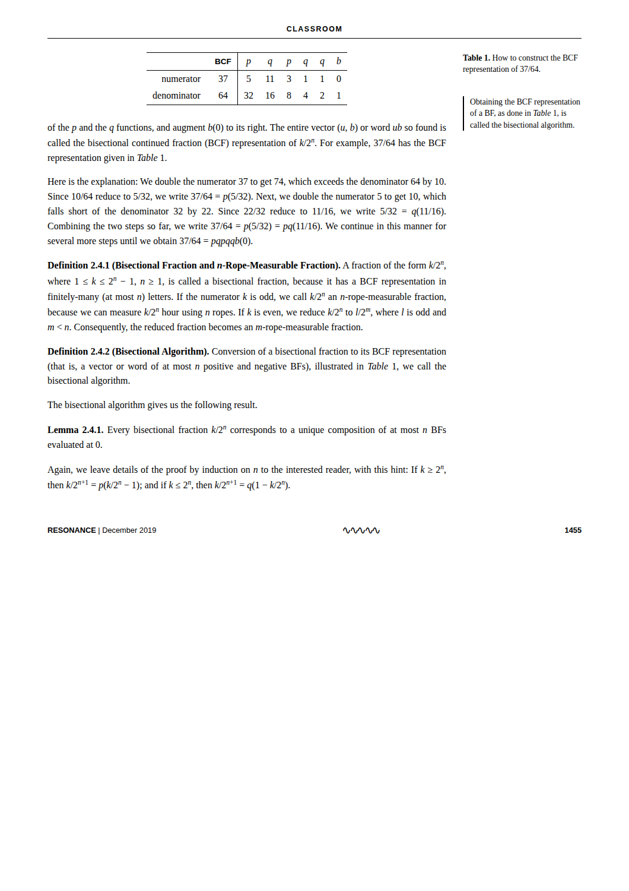CLASSROOM
| | BCF | p | q | p | q | q | b |
| numerator | 37 | 5 | 11 | 3 | 1 | 1 | 0 |
| denominator | 64 | 32 | 16 | 8 | 4 | 2 | 1 |
of the p and the q functions, and augment b(0) to its right. The entire vector (u, b) or word ub so found is called the bisectional continued fraction (BCF) representation of k/2n. For example, 37/64 has the BCF representation given in Table 1.
Here is the explanation: We double the numerator 37 to get 74, which exceeds the denominator 64 by 10. Since 10/64 reduce to 5/32, we write 37/64 = p(5/32). Next, we double the numerator 5 to get 10, which falls short of the denominator 32 by 22. Since 22/32 reduce to 11/16, we write 5/32 = q(11/16). Combining the two steps so far, we write 37/64 = p(5/32) = pq(11/16). We continue in this manner for several more steps until we obtain 37/64 = pqpqqb(0).
Definition 2.4.1 (Bisectional Fraction and n-Rope-Measurable Fraction). A fraction of the form k/2n, where 1 ≤ k ≤ 2n − 1, n ≥ 1, is called a bisectional fraction, because it has a BCF representation in finitely-many (at most n) letters. If the numerator k is odd, we call k/2n an n-rope-measurable fraction, because we can measure k/2n hour using n ropes. If k is even, we reduce k/2n to l/2m, where l is odd and m < n. Consequently, the reduced fraction becomes an m-rope-measurable fraction.
Definition 2.4.2 (Bisectional Algorithm). Conversion of a bisectional fraction to its BCF representation (that is, a vector or word of at most n positive and negative BFs), illustrated in Table 1, we call the bisectional algorithm.
The bisectional algorithm gives us the following result.
Lemma 2.4.1. Every bisectional fraction k/2n corresponds to a unique composition of at most n BFs evaluated at 0.
Again, we leave details of the proof by induction on n to the interested reader, with this hint: If k ≥ 2n, then k/2n+1 = p(k/2n − 1); and if k ≤ 2n, then k/2n+1 = q(1 − k/2n).
Table 1. How to construct the BCF representation of 37/64.
Obtaining the BCF representation of a BF, as done in Table 1, is called the bisectional algorithm.
RESONANCE | December 2019
∿∿∿∿∿
1455